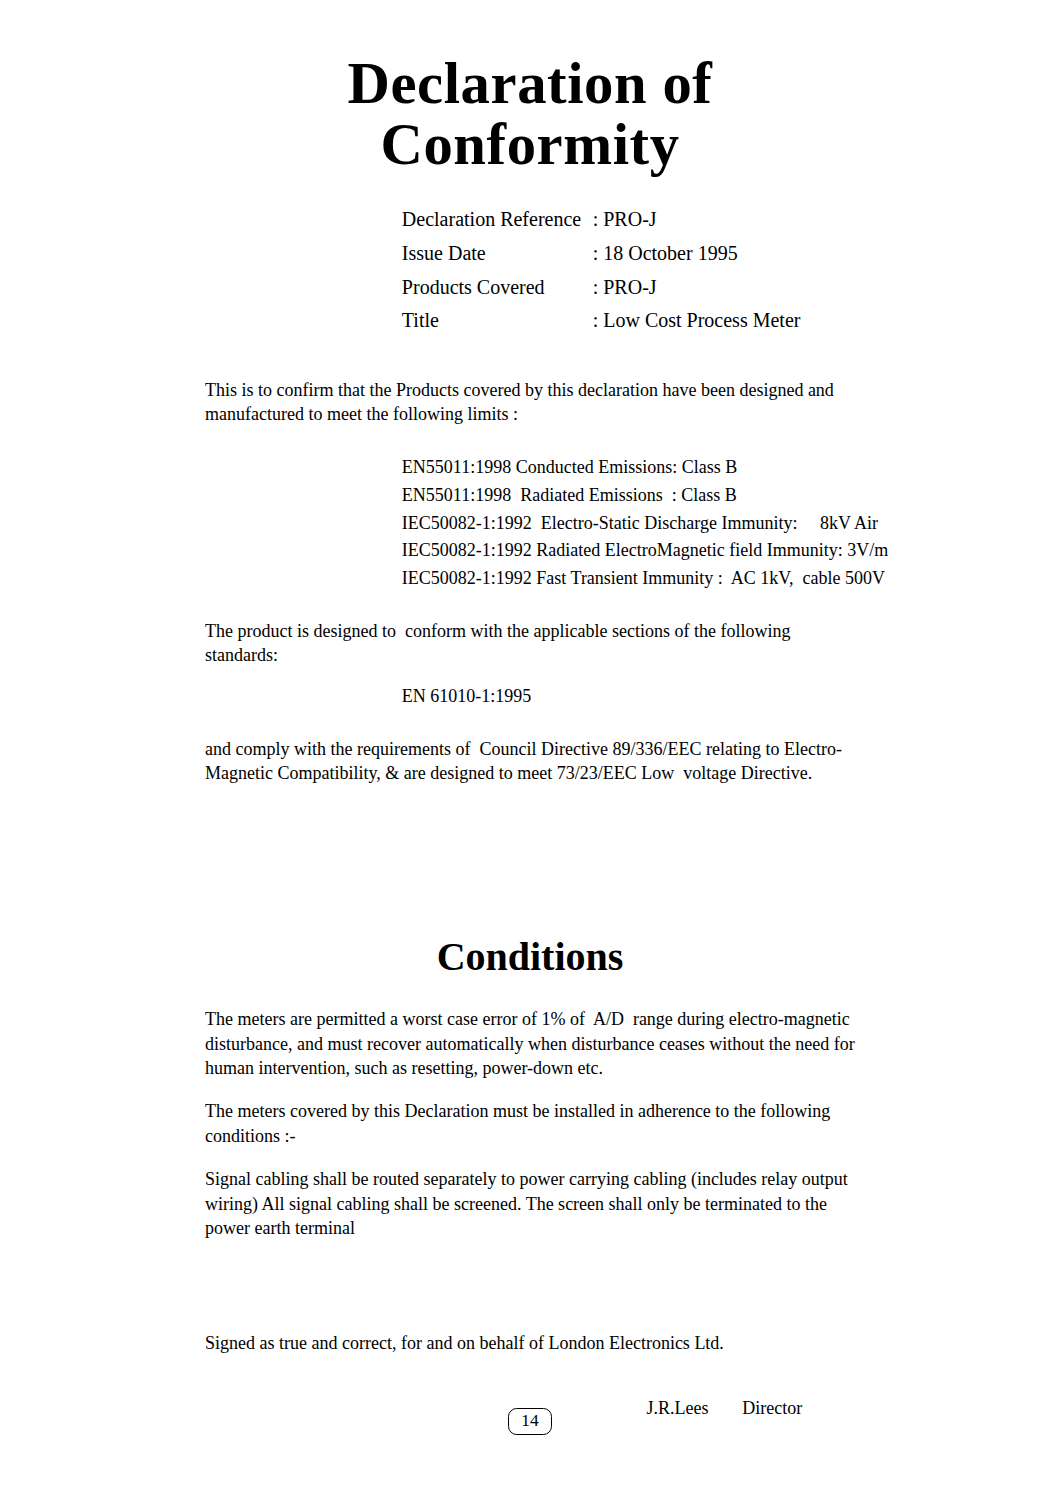Declaration of Conformity
| Declaration Reference | : PRO-J |
| Issue Date | : 18 October 1995 |
| Products Covered | : PRO-J |
| Title | : Low Cost Process Meter |
This is to confirm that the Products covered by this declaration have been designed and manufactured to meet the following limits :
EN55011:1998 Conducted Emissions: Class B
EN55011:1998 Radiated Emissions : Class B
IEC50082-1:1992 Electro-Static Discharge Immunity: 8kV Air
IEC50082-1:1992 Radiated ElectroMagnetic field Immunity: 3V/m
IEC50082-1:1992 Fast Transient Immunity : AC 1kV, cable 500V
The product is designed to conform with the applicable sections of the following standards:
EN 61010-1:1995
and comply with the requirements of Council Directive 89/336/EEC relating to Electro-Magnetic Compatibility, & are designed to meet 73/23/EEC Low voltage Directive.
Conditions
The meters are permitted a worst case error of 1% of A/D range during electro-magnetic disturbance, and must recover automatically when disturbance ceases without the need for human intervention, such as resetting, power-down etc.
The meters covered by this Declaration must be installed in adherence to the following conditions :-
Signal cabling shall be routed separately to power carrying cabling (includes relay output wiring) All signal cabling shall be screened. The screen shall only be terminated to the power earth terminal
Signed as true and correct, for and on behalf of London Electronics Ltd.
J.R.Lees Director
14